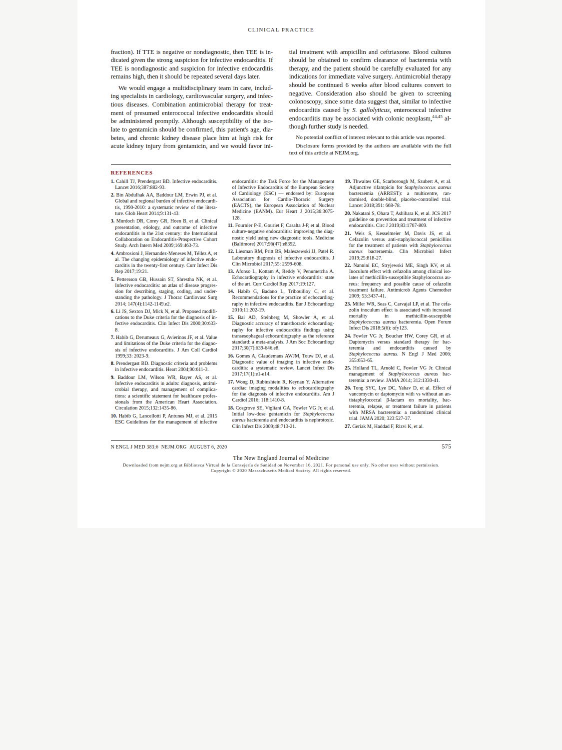Clinical Practice
fraction). If TTE is negative or nondiagnostic, then TEE is indicated given the strong suspicion for infective endocarditis. If TEE is nondiagnostic and suspicion for infective endocarditis remains high, then it should be repeated several days later.
We would engage a multidisciplinary team in care, including specialists in cardiology, cardiovascular surgery, and infectious diseases. Combination antimicrobial therapy for treatment of presumed enterococcal infective endocarditis should be administered promptly. Although susceptibility of the isolate to gentamicin should be confirmed, this patient's age, diabetes, and chronic kidney disease place him at high risk for acute kidney injury from gentamicin, and we would favor initial treatment with ampicillin and ceftriaxone. Blood cultures should be obtained to confirm clearance of bacteremia with therapy, and the patient should be carefully evaluated for any indications for immediate valve surgery. Antimicrobial therapy should be continued 6 weeks after blood cultures convert to negative. Consideration also should be given to screening colonoscopy, since some data suggest that, similar to infective endocarditis caused by S. gallolyticus, enterococcal infective endocarditis may be associated with colonic neoplasm,44,45 although further study is needed.
No potential conflict of interest relevant to this article was reported.
Disclosure forms provided by the authors are available with the full text of this article at NEJM.org.
References
1. Cahill TJ, Prendergast BD. Infective endocarditis. Lancet 2016;387:882-93.
2. Bin Abdulhak AA, Baddour LM, Erwin PJ, et al. Global and regional burden of infective endocarditis, 1990-2010: a systematic review of the literature. Glob Heart 2014;9:131-43.
3. Murdoch DR, Corey GR, Hoen B, et al. Clinical presentation, etiology, and outcome of infective endocarditis in the 21st century: the International Collaboration on Endocarditis-Prospective Cohort Study. Arch Intern Med 2009;169:463-73.
4. Ambrosioni J, Hernandez-Meneses M, Téllez A, et al. The changing epidemiology of infective endocarditis in the twenty-first century. Curr Infect Dis Rep 2017;19:21.
5. Pettersson GB, Hussain ST, Shrestha NK, et al. Infective endocarditis: an atlas of disease progression for describing, staging, coding, and understanding the pathology. J Thorac Cardiovasc Surg 2014; 147(4):1142-1149.e2.
6. Li JS, Sexton DJ, Mick N, et al. Proposed modifications to the Duke criteria for the diagnosis of infective endocarditis. Clin Infect Dis 2000;30:633-8.
7. Habib G, Derumeaux G, Avierinos JF, et al. Value and limitations of the Duke criteria for the diagnosis of infective endocarditis. J Am Coll Cardiol 1999;33: 2023-9.
8. Prendergast BD. Diagnostic criteria and problems in infective endocarditis. Heart 2004;90:611-3.
9. Baddour LM, Wilson WR, Bayer AS, et al. Infective endocarditis in adults: diagnosis, antimicrobial therapy, and management of complications: a scientific statement for healthcare professionals from the American Heart Association. Circulation 2015;132:1435-86.
10. Habib G, Lancellotti P, Antunes MJ, et al. 2015 ESC Guidelines for the management of infective endocarditis: the Task Force for the Management of Infective Endocarditis of the European Society of Cardiology (ESC) — endorsed by: European Association for Cardio-Thoracic Surgery (EACTS), the European Association of Nuclear Medicine (EANM). Eur Heart J 2015;36:3075-128.
11. Fournier P-E, Gouriet F, Casalta J-P, et al. Blood culture-negative endocarditis: improving the diagnostic yield using new diagnostic tools. Medicine (Baltimore) 2017;96(47):e8392.
12. Liesman RM, Pritt BS, Maleszewski JJ, Patel R. Laboratory diagnosis of infective endocarditis. J Clin Microbiol 2017;55: 2599-608.
13. Afonso L, Kottam A, Reddy V, Penumetcha A. Echocardiography in infective endocarditis: state of the art. Curr Cardiol Rep 2017;19:127.
14. Habib G, Badano L, Tribouilloy C, et al. Recommendations for the practice of echocardiography in infective endocarditis. Eur J Echocardiogr 2010;11:202-19.
15. Bai AD, Steinberg M, Showler A, et al. Diagnostic accuracy of transthoracic echocardiography for infective endocarditis findings using transesophageal echocardiography as the reference standard: a meta-analysis. J Am Soc Echocardiogr 2017;30(7):639-646.e8.
16. Gomes A, Glaudemans AWJM, Touw DJ, et al. Diagnostic value of imaging in infective endocarditis: a systematic review. Lancet Infect Dis 2017;17(1):e1-e14.
17. Wong D, Rubinshtein R, Keynan Y. Alternative cardiac imaging modalities to echocardiography for the diagnosis of infective endocarditis. Am J Cardiol 2016; 118:1410-8.
18. Cosgrove SE, Vigliani GA, Fowler VG Jr, et al. Initial low-dose gentamicin for Staphylococcus aureus bacteremia and endocarditis is nephrotoxic. Clin Infect Dis 2009;48:713-21.
19. Thwaites GE, Scarborough M, Szubert A, et al. Adjunctive rifampicin for Staphylococcus aureus bacteraemia (ARREST): a multicentre, randomised, double-blind, placebo-controlled trial. Lancet 2018;391: 668-78.
20. Nakatani S, Ohara T, Ashihara K, et al. JCS 2017 guideline on prevention and treatment of infective endocarditis. Circ J 2019;83:1767-809.
21. Weis S, Kesselmeier M, Davis JS, et al. Cefazolin versus anti-staphylococcal penicillins for the treatment of patients with Staphylococcus aureus bacteraemia. Clin Microbiol Infect 2019;25:818-27.
22. Nannini EC, Stryjewski ME, Singh KV, et al. Inoculum effect with cefazolin among clinical isolates of methicillin-susceptible Staphylococcus aureus: frequency and possible cause of cefazolin treatment failure. Antimicrob Agents Chemother 2009; 53:3437-41.
23. Miller WR, Seas C, Carvajal LP, et al. The cefazolin inoculum effect is associated with increased mortality in methicillin-susceptible Staphylococcus aureus bacteremia. Open Forum Infect Dis 2018;5(6): ofy123.
24. Fowler VG Jr, Boucher HW, Corey GR, et al. Daptomycin versus standard therapy for bacteremia and endocarditis caused by Staphylococcus aureus. N Engl J Med 2006; 355:653-65.
25. Holland TL, Arnold C, Fowler VG Jr. Clinical management of Staphylococcus aureus bacteremia: a review. JAMA 2014; 312:1330-41.
26. Tong SYC, Lye DC, Yahav D, et al. Effect of vancomycin or daptomycin with vs without an antistaphylococcal β-lactam on mortality, bacteremia, relapse, or treatment failure in patients with MRSA bacteremia: a randomized clinical trial. JAMA 2020; 323:527-37.
27. Geriak M, Haddad F, Rizvi K, et al.
N Engl J Med 383;6 nejm.org August 6, 2020 575
The New England Journal of Medicine
Downloaded from nejm.org at Biblioteca Virtual de la Consejería de Sanidad on November 16, 2021. For personal use only. No other uses without permission.
Copyright © 2020 Massachusetts Medical Society. All rights reserved.